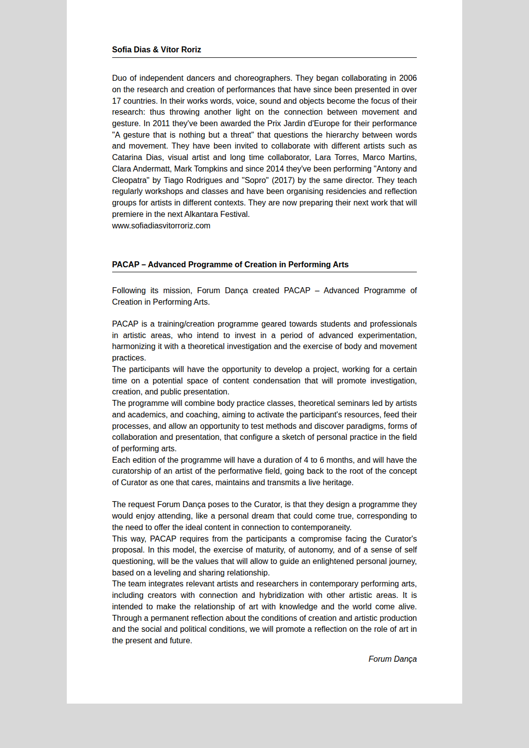Sofia Dias & Vítor Roriz
Duo of independent dancers and choreographers. They began collaborating in 2006 on the research and creation of performances that have since been presented in over 17 countries. In their works words, voice, sound and objects become the focus of their research: thus throwing another light on the connection between movement and gesture. In 2011 they've been awarded the Prix Jardin d'Europe for their performance "A gesture that is nothing but a threat" that questions the hierarchy between words and movement. They have been invited to collaborate with different artists such as Catarina Dias, visual artist and long time collaborator, Lara Torres, Marco Martins, Clara Andermatt, Mark Tompkins and since 2014 they've been performing "Antony and Cleopatra" by Tiago Rodrigues and "Sopro" (2017) by the same director. They teach regularly workshops and classes and have been organising residencies and reflection groups for artists in different contexts. They are now preparing their next work that will premiere in the next Alkantara Festival.
www.sofiadiasvitorroriz.com
PACAP – Advanced Programme of Creation in Performing Arts
Following its mission, Forum Dança created PACAP – Advanced Programme of Creation in Performing Arts.
PACAP is a training/creation programme geared towards students and professionals in artistic areas, who intend to invest in a period of advanced experimentation, harmonizing it with a theoretical investigation and the exercise of body and movement practices.
The participants will have the opportunity to develop a project, working for a certain time on a potential space of content condensation that will promote investigation, creation, and public presentation.
The programme will combine body practice classes, theoretical seminars led by artists and academics, and coaching, aiming to activate the participant's resources, feed their processes, and allow an opportunity to test methods and discover paradigms, forms of collaboration and presentation, that configure a sketch of personal practice in the field of performing arts.
Each edition of the programme will have a duration of 4 to 6 months, and will have the curatorship of an artist of the performative field, going back to the root of the concept of Curator as one that cares, maintains and transmits a live heritage.
The request Forum Dança poses to the Curator, is that they design a programme they would enjoy attending, like a personal dream that could come true, corresponding to the need to offer the ideal content in connection to contemporaneity.
This way, PACAP requires from the participants a compromise facing the Curator's proposal. In this model, the exercise of maturity, of autonomy, and of a sense of self questioning, will be the values that will allow to guide an enlightened personal journey, based on a leveling and sharing relationship.
The team integrates relevant artists and researchers in contemporary performing arts, including creators with connection and hybridization with other artistic areas. It is intended to make the relationship of art with knowledge and the world come alive. Through a permanent reflection about the conditions of creation and artistic production and the social and political conditions, we will promote a reflection on the role of art in the present and future.
Forum Dança